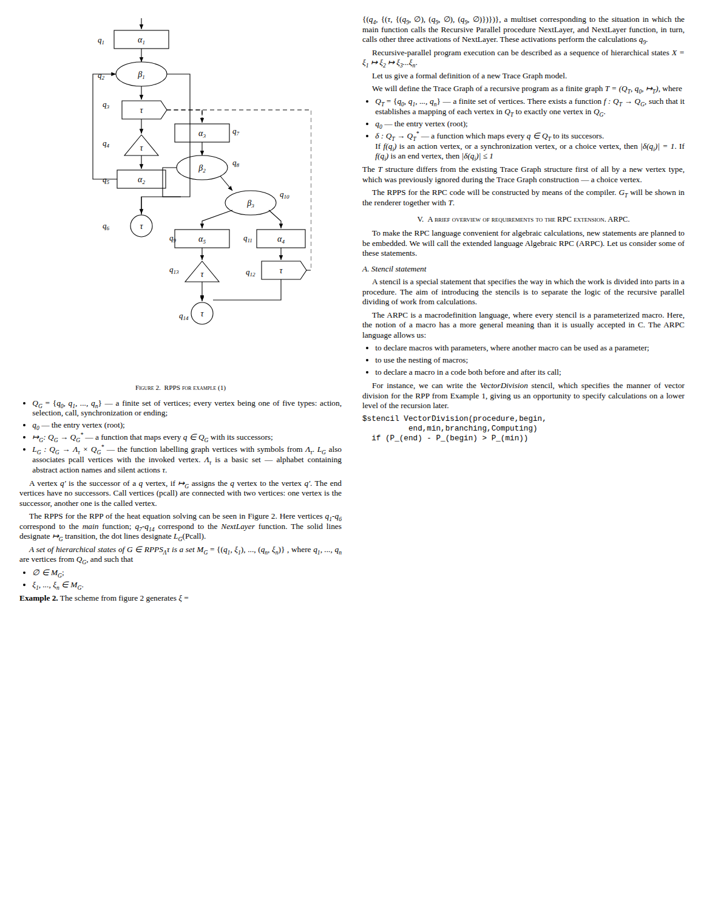q1 q2 q3 q4 q5 q6 q7 q8 q9 q10 q11 q12 q13 q14 α1 β1 τ τ α2 τ α3 β2 β3 α5 α4 τ τ τ
Figure 2. RPPS for example (1)
QG = {q0, q1, ..., qn} — a finite set of vertices; every vertex being one of five types: action, selection, call, synchronization or ending;
q0 — the entry vertex (root);
↦G: QG → QG* — a function that maps every q ∈ QG with its successors;
LG : QG → Λτ × QG* — the function labelling graph vertices with symbols from Λτ. LG also associates pcall vertices with the invoked vertex. Λτ is a basic set — alphabet containing abstract action names and silent actions τ.
A vertex q′ is the successor of a q vertex, if ↦G assigns the q vertex to the vertex q′. The end vertices have no successors. Call vertices (pcall) are connected with two vertices: one vertex is the successor, another one is the called vertex.
The RPPS for the RPP of the heat equation solving can be seen in Figure 2. Here vertices q1-q6 correspond to the main function; q7-q14 correspond to the NextLayer function. The solid lines designate ↦G transition, the dot lines designate LG(Pcall).
A set of hierarchical states of G ∈ RPPSΛτ is a set MG = {(q1, ξ1), ..., (qn, ξn)} , where q1, ..., qn are vertices from QG, and such that
∅ ∈ MG;
ξ1, ..., ξn ∈ MG.
Example 2. The scheme from figure 2 generates ξ =
{(q4, {(τ, {(q9, ∅), (q9, ∅), (q9, ∅)})})}, a multiset corresponding to the situation in which the main function calls the Recursive Parallel procedure NextLayer, and NextLayer function, in turn, calls other three activations of NextLayer. These activations perform the calculations q9.
Recursive-parallel program execution can be described as a sequence of hierarchical states X = ξ1 ↦ ξ2 ↦ ξ3...ξn.
Let us give a formal definition of a new Trace Graph model.
We will define the Trace Graph of a recursive program as a finite graph T = (QT, q0, ↦T), where
QT = {q0, q1, ..., qn} — a finite set of vertices. There exists a function f : QT → QG, such that it establishes a mapping of each vertex in QT to exactly one vertex in QG.
q0 — the entry vertex (root);
δ : QT → QT* — a function which maps every q ∈ QT to its succesors.
If f(qi) is an action vertex, or a synchronization vertex, or a choice vertex, then |δ(qi)| = 1. If f(qi) is an end vertex, then |δ(qi)| ≤ 1
The T structure differs from the existing Trace Graph structure first of all by a new vertex type, which was previously ignored during the Trace Graph construction — a choice vertex.
The RPPS for the RPC code will be constructed by means of the compiler. GT will be shown in the renderer together with T.
V. A brief overview of requirements to the RPC extension. ARPC.
To make the RPC language convenient for algebraic calculations, new statements are planned to be embedded. We will call the extended language Algebraic RPC (ARPC). Let us consider some of these statements.
A. Stencil statement
A stencil is a special statement that specifies the way in which the work is divided into parts in a procedure. The aim of introducing the stencils is to separate the logic of the recursive parallel dividing of work from calculations.
The ARPC is a macrodefinition language, where every stencil is a parameterized macro. Here, the notion of a macro has a more general meaning than it is usually accepted in C. The ARPC language allows us:
to declare macros with parameters, where another macro can be used as a parameter;
to use the nesting of macros;
to declare a macro in a code both before and after its call;
For instance, we can write the VectorDivision stencil, which specifies the manner of vector division for the RPP from Example 1, giving us an opportunity to specify calculations on a lower level of the recursion later.
$stencil VectorDivision(procedure,begin, end,min,branching,Computing) if (P_(end) - P_(begin) > P_(min))